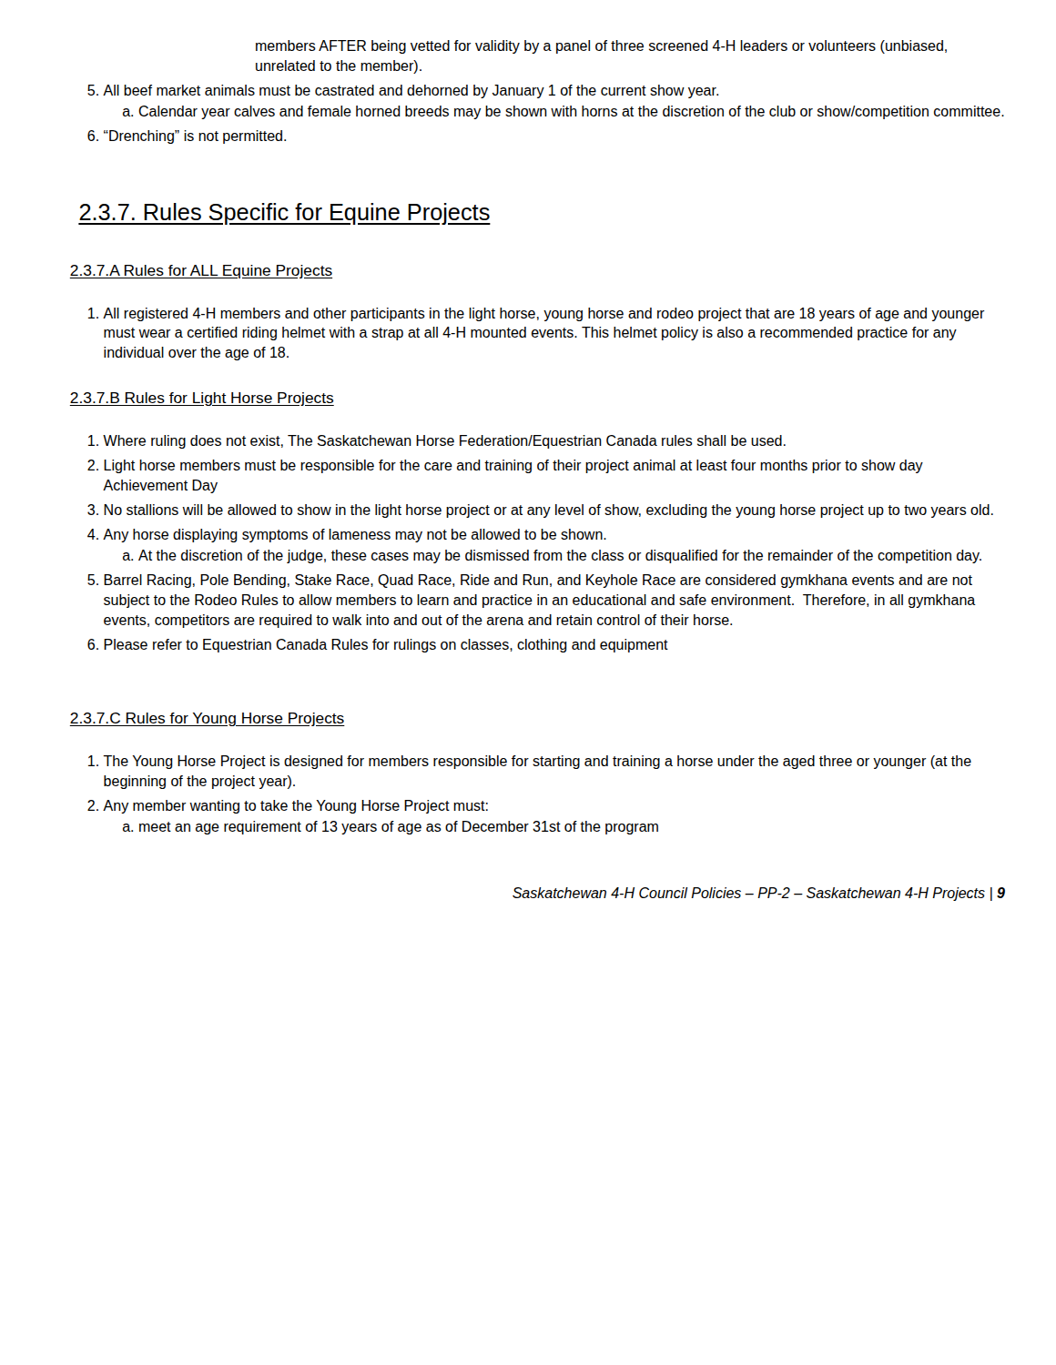members AFTER being vetted for validity by a panel of three screened 4-H leaders or volunteers (unbiased, unrelated to the member).
All beef market animals must be castrated and dehorned by January 1 of the current show year.
Calendar year calves and female horned breeds may be shown with horns at the discretion of the club or show/competition committee.
“Drenching” is not permitted.
2.3.7. Rules Specific for Equine Projects
2.3.7.A Rules for ALL Equine Projects
All registered 4-H members and other participants in the light horse, young horse and rodeo project that are 18 years of age and younger must wear a certified riding helmet with a strap at all 4-H mounted events. This helmet policy is also a recommended practice for any individual over the age of 18.
2.3.7.B Rules for Light Horse Projects
Where ruling does not exist, The Saskatchewan Horse Federation/Equestrian Canada rules shall be used.
Light horse members must be responsible for the care and training of their project animal at least four months prior to show day Achievement Day
No stallions will be allowed to show in the light horse project or at any level of show, excluding the young horse project up to two years old.
Any horse displaying symptoms of lameness may not be allowed to be shown.
At the discretion of the judge, these cases may be dismissed from the class or disqualified for the remainder of the competition day.
Barrel Racing, Pole Bending, Stake Race, Quad Race, Ride and Run, and Keyhole Race are considered gymkhana events and are not subject to the Rodeo Rules to allow members to learn and practice in an educational and safe environment. Therefore, in all gymkhana events, competitors are required to walk into and out of the arena and retain control of their horse.
Please refer to Equestrian Canada Rules for rulings on classes, clothing and equipment
2.3.7.C Rules for Young Horse Projects
The Young Horse Project is designed for members responsible for starting and training a horse under the aged three or younger (at the beginning of the project year).
Any member wanting to take the Young Horse Project must:
meet an age requirement of 13 years of age as of December 31st of the program
Saskatchewan 4-H Council Policies – PP-2 – Saskatchewan 4-H Projects | 9